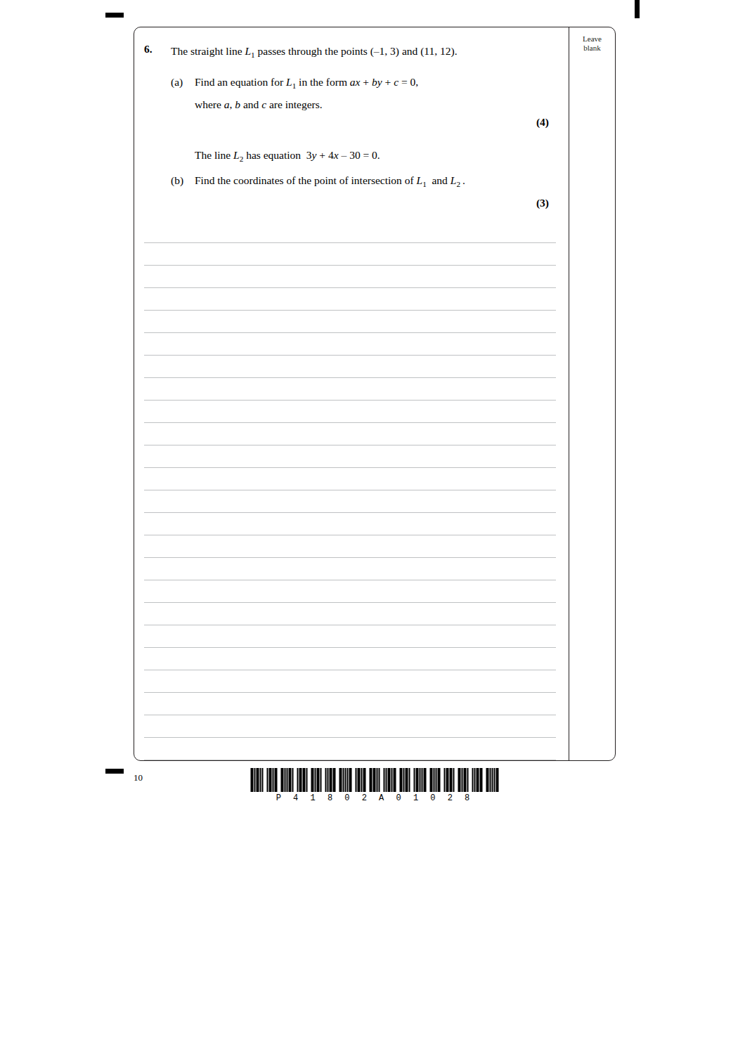6.
The straight line L1 passes through the points (–1, 3) and (11, 12).
(a) Find an equation for L1 in the form ax + by + c = 0,
where a, b and c are integers.
(4)
The line L2 has equation 3y + 4x – 30 = 0.
(b) Find the coordinates of the point of intersection of L1 and L2 .
(3)
Leave
blank
10
P 4 1 8 0 2 A 0 1 0 2 8